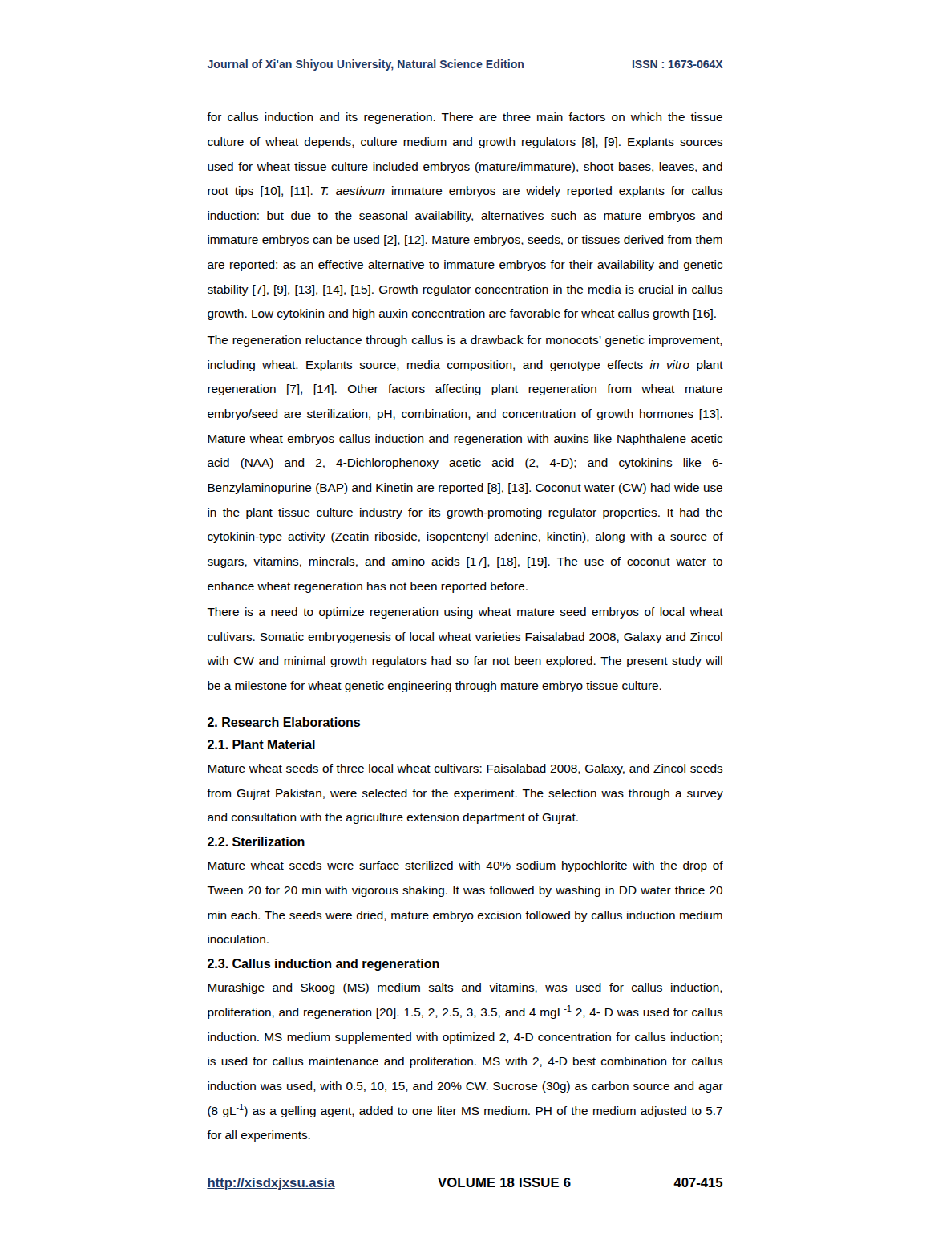Journal of Xi'an Shiyou University, Natural Science Edition
ISSN : 1673-064X
for callus induction and its regeneration. There are three main factors on which the tissue culture of wheat depends, culture medium and growth regulators [8], [9]. Explants sources used for wheat tissue culture included embryos (mature/immature), shoot bases, leaves, and root tips [10], [11]. T. aestivum immature embryos are widely reported explants for callus induction: but due to the seasonal availability, alternatives such as mature embryos and immature embryos can be used [2], [12]. Mature embryos, seeds, or tissues derived from them are reported: as an effective alternative to immature embryos for their availability and genetic stability [7], [9], [13], [14], [15]. Growth regulator concentration in the media is crucial in callus growth. Low cytokinin and high auxin concentration are favorable for wheat callus growth [16].
The regeneration reluctance through callus is a drawback for monocots’ genetic improvement, including wheat. Explants source, media composition, and genotype effects in vitro plant regeneration [7], [14]. Other factors affecting plant regeneration from wheat mature embryo/seed are sterilization, pH, combination, and concentration of growth hormones [13]. Mature wheat embryos callus induction and regeneration with auxins like Naphthalene acetic acid (NAA) and 2, 4-Dichlorophenoxy acetic acid (2, 4-D); and cytokinins like 6-Benzylaminopurine (BAP) and Kinetin are reported [8], [13]. Coconut water (CW) had wide use in the plant tissue culture industry for its growth-promoting regulator properties. It had the cytokinin-type activity (Zeatin riboside, isopentenyl adenine, kinetin), along with a source of sugars, vitamins, minerals, and amino acids [17], [18], [19]. The use of coconut water to enhance wheat regeneration has not been reported before.
There is a need to optimize regeneration using wheat mature seed embryos of local wheat cultivars. Somatic embryogenesis of local wheat varieties Faisalabad 2008, Galaxy and Zincol with CW and minimal growth regulators had so far not been explored. The present study will be a milestone for wheat genetic engineering through mature embryo tissue culture.
2. Research Elaborations
2.1. Plant Material
Mature wheat seeds of three local wheat cultivars: Faisalabad 2008, Galaxy, and Zincol seeds from Gujrat Pakistan, were selected for the experiment. The selection was through a survey and consultation with the agriculture extension department of Gujrat.
2.2. Sterilization
Mature wheat seeds were surface sterilized with 40% sodium hypochlorite with the drop of Tween 20 for 20 min with vigorous shaking. It was followed by washing in DD water thrice 20 min each. The seeds were dried, mature embryo excision followed by callus induction medium inoculation.
2.3. Callus induction and regeneration
Murashige and Skoog (MS) medium salts and vitamins, was used for callus induction, proliferation, and regeneration [20]. 1.5, 2, 2.5, 3, 3.5, and 4 mgL-1 2, 4- D was used for callus induction. MS medium supplemented with optimized 2, 4-D concentration for callus induction; is used for callus maintenance and proliferation. MS with 2, 4-D best combination for callus induction was used, with 0.5, 10, 15, and 20% CW. Sucrose (30g) as carbon source and agar (8 gL-1) as a gelling agent, added to one liter MS medium. PH of the medium adjusted to 5.7 for all experiments.
http://xisdxjxsu.asia VOLUME 18 ISSUE 6 407-415